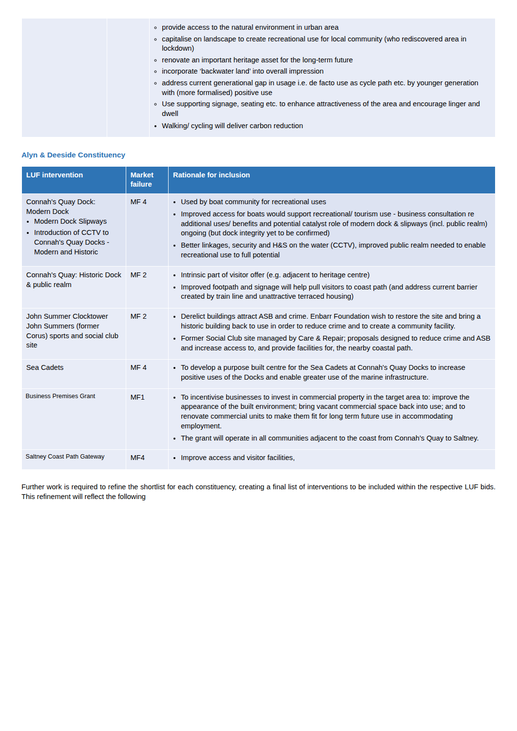| | | provide access to the natural environment in urban area capitalise on landscape to create recreational use for local community (who rediscovered area in lockdown) renovate an important heritage asset for the long-term future incorporate ‘backwater land’ into overall impression address current generational gap in usage i.e. de facto use as cycle path etc. by younger generation with (more formalised) positive use Use supporting signage, seating etc. to enhance attractiveness of the area and encourage linger and dwell Walking/ cycling will deliver carbon reduction |
Alyn & Deeside Constituency
| LUF intervention | Market failure | Rationale for inclusion |
| --- | --- | --- |
| Connah's Quay Dock: Modern Dock Modern Dock Slipways Introduction of CCTV to Connah's Quay Docks - Modern and Historic | MF 4 | Used by boat community for recreational uses Improved access for boats would support recreational/ tourism use - business consultation re additional uses/ benefits and potential catalyst role of modern dock & slipways (incl. public realm) ongoing (but dock integrity yet to be confirmed) Better linkages, security and H&S on the water (CCTV), improved public realm needed to enable recreational use to full potential |
| Connah's Quay: Historic Dock & public realm | MF 2 | Intrinsic part of visitor offer (e.g. adjacent to heritage centre) Improved footpath and signage will help pull visitors to coast path (and address current barrier created by train line and unattractive terraced housing) |
| John Summer Clocktower John Summers (former Corus) sports and social club site | MF 2 | Derelict buildings attract ASB and crime. Enbarr Foundation wish to restore the site and bring a historic building back to use in order to reduce crime and to create a community facility. Former Social Club site managed by Care & Repair; proposals designed to reduce crime and ASB and increase access to, and provide facilities for, the nearby coastal path. |
| Sea Cadets | MF 4 | To develop a purpose built centre for the Sea Cadets at Connah's Quay Docks to increase positive uses of the Docks and enable greater use of the marine infrastructure. |
| Business Premises Grant | MF1 | To incentivise businesses to invest in commercial property in the target area to: improve the appearance of the built environment; bring vacant commercial space back into use; and to renovate commercial units to make them fit for long term future use in accommodating employment. The grant will operate in all communities adjacent to the coast from Connah’s Quay to Saltney. |
| Saltney Coast Path Gateway | MF4 | Improve access and visitor facilities, |
Further work is required to refine the shortlist for each constituency, creating a final list of interventions to be included within the respective LUF bids. This refinement will reflect the following